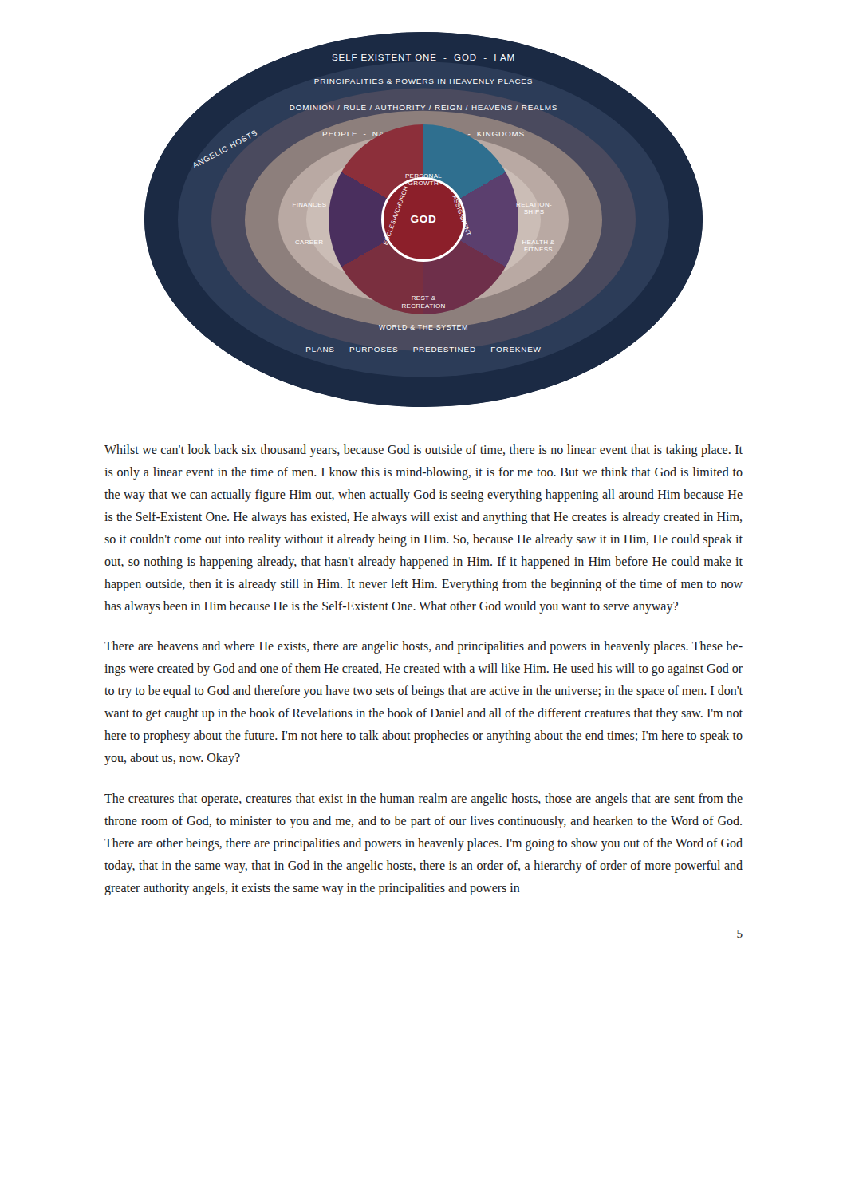Self Existent One - God - I Am
Principalities & Powers in Heavenly Places
Dominion / Rule / Authority / Reign / Heavens / Realms
People - Nations - Realms - Kingdoms
Angelic Hosts
World & the System
World & the System
Plans - Purposes - Predestined - Foreknew
GOD
Personal
Growth
Relation-
ships
Health &
Fitness
Rest &
Recreation
Career
Finances
Ecclesia/Church
Assignment
Whilst we can't look back six thousand years, because God is outside of time, there is no linear event that is taking place. It is only a linear event in the time of men. I know this is mind-blowing, it is for me too. But we think that God is limited to the way that we can actually figure Him out, when actually God is seeing everything happening all around Him because He is the Self-Existent One. He always has existed, He always will exist and anything that He creates is already created in Him, so it couldn't come out into reality without it already being in Him. So, because He already saw it in Him, He could speak it out, so nothing is happening already, that hasn't already happened in Him. If it happened in Him before He could make it happen outside, then it is already still in Him. It never left Him. Everything from the beginning of the time of men to now has always been in Him because He is the Self-Existent One. What other God would you want to serve anyway?
There are heavens and where He exists, there are angelic hosts, and principalities and powers in heavenly places. These beings were created by God and one of them He created, He created with a will like Him. He used his will to go against God or to try to be equal to God and therefore you have two sets of beings that are active in the universe; in the space of men. I don't want to get caught up in the book of Revelations in the book of Daniel and all of the different creatures that they saw. I'm not here to prophesy about the future. I'm not here to talk about prophecies or anything about the end times; I'm here to speak to you, about us, now. Okay?
The creatures that operate, creatures that exist in the human realm are angelic hosts, those are angels that are sent from the throne room of God, to minister to you and me, and to be part of our lives continuously, and hearken to the Word of God. There are other beings, there are principalities and powers in heavenly places. I'm going to show you out of the Word of God today, that in the same way, that in God in the angelic hosts, there is an order of, a hierarchy of order of more powerful and greater authority angels, it exists the same way in the principalities and powers in
5